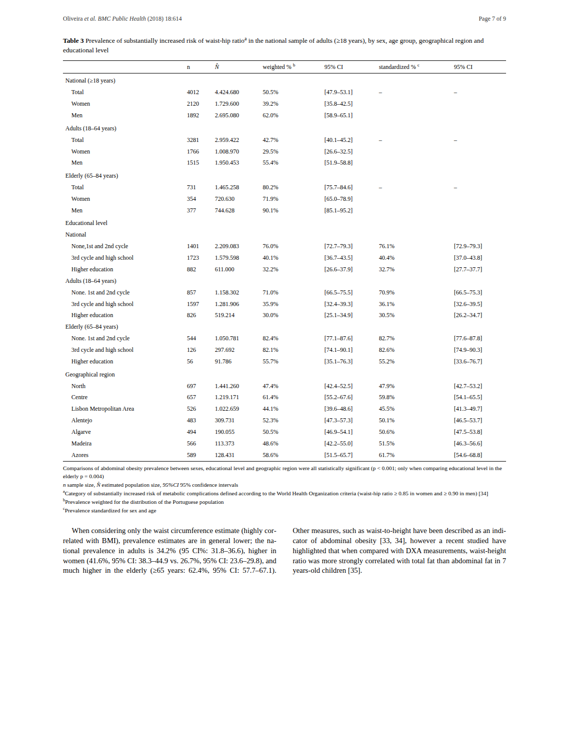Oliveira et al. BMC Public Health (2018) 18:614 Page 7 of 9
Table 3 Prevalence of substantially increased risk of waist-hip ratioa in the national sample of adults (≥18 years), by sex, age group, geographical region and educational level
| | n | N̂ | weighted % b | 95% CI | standardized % c | 95% CI |
| --- | --- | --- | --- | --- | --- | --- |
| National (≥18 years) |
| Total | 4012 | 4.424.680 | 50.5% | [47.9–53.1] | – | – |
| Women | 2120 | 1.729.600 | 39.2% | [35.8–42.5] | | |
| Men | 1892 | 2.695.080 | 62.0% | [58.9–65.1] | | |
| Adults (18–64 years) |
| Total | 3281 | 2.959.422 | 42.7% | [40.1–45.2] | – | – |
| Women | 1766 | 1.008.970 | 29.5% | [26.6–32.5] | | |
| Men | 1515 | 1.950.453 | 55.4% | [51.9–58.8] | | |
| Elderly (65–84 years) |
| Total | 731 | 1.465.258 | 80.2% | [75.7–84.6] | – | – |
| Women | 354 | 720.630 | 71.9% | [65.0–78.9] | | |
| Men | 377 | 744.628 | 90.1% | [85.1–95.2] | | |
| Educational level |
| National | |
| None,1st and 2nd cycle | 1401 | 2.209.083 | 76.0% | [72.7–79.3] | 76.1% | [72.9–79.3] |
| 3rd cycle and high school | 1723 | 1.579.598 | 40.1% | [36.7–43.5] | 40.4% | [37.0–43.8] |
| Higher education | 882 | 611.000 | 32.2% | [26.6–37.9] | 32.7% | [27.7–37.7] |
| Adults (18–64 years) | |
| None. 1st and 2nd cycle | 857 | 1.158.302 | 71.0% | [66.5–75.5] | 70.9% | [66.5–75.3] |
| 3rd cycle and high school | 1597 | 1.281.906 | 35.9% | [32.4–39.3] | 36.1% | [32.6–39.5] |
| Higher education | 826 | 519.214 | 30.0% | [25.1–34.9] | 30.5% | [26.2–34.7] |
| Elderly (65–84 years) | |
| None. 1st and 2nd cycle | 544 | 1.050.781 | 82.4% | [77.1–87.6] | 82.7% | [77.6–87.8] |
| 3rd cycle and high school | 126 | 297.692 | 82.1% | [74.1–90.1] | 82.6% | [74.9–90.3] |
| Higher education | 56 | 91.786 | 55.7% | [35.1–76.3] | 55.2% | [33.6–76.7] |
| Geographical region |
| North | 697 | 1.441.260 | 47.4% | [42.4–52.5] | 47.9% | [42.7–53.2] |
| Centre | 657 | 1.219.171 | 61.4% | [55.2–67.6] | 59.8% | [54.1–65.5] |
| Lisbon Metropolitan Area | 526 | 1.022.659 | 44.1% | [39.6–48.6] | 45.5% | [41.3–49.7] |
| Alentejo | 483 | 309.731 | 52.3% | [47.3–57.3] | 50.1% | [46.5–53.7] |
| Algarve | 494 | 190.055 | 50.5% | [46.9–54.1] | 50.6% | [47.5–53.8] |
| Madeira | 566 | 113.373 | 48.6% | [42.2–55.0] | 51.5% | [46.3–56.6] |
| Azores | 589 | 128.431 | 58.6% | [51.5–65.7] | 61.7% | [54.6–68.8] |
Comparisons of abdominal obesity prevalence between sexes, educational level and geographic region were all statistically significant (p < 0.001; only when comparing educational level in the elderly p = 0.004)
n sample size, N̂ estimated population size, 95%CI 95% confidence intervals
aCategory of substantially increased risk of metabolic complications defined according to the World Health Organization criteria (waist-hip ratio ≥ 0.85 in women and ≥ 0.90 in men) [34]
bPrevalence weighted for the distribution of the Portuguese population
cPrevalence standardized for sex and age
When considering only the waist circumference estimate (highly correlated with BMI), prevalence estimates are in general lower; the national prevalence in adults is 34.2% (95 CI%: 31.8–36.6), higher in women (41.6%, 95% CI: 38.3–44.9 vs. 26.7%, 95% CI: 23.6–29.8), and much higher in the elderly (≥65 years: 62.4%, 95% CI: 57.7–67.1). Other measures, such as waist-to-height have been described as an indicator of abdominal obesity [33, 34], however a recent studied have highlighted that when compared with DXA measurements, waist-height ratio was more strongly correlated with total fat than abdominal fat in 7 years-old children [35].